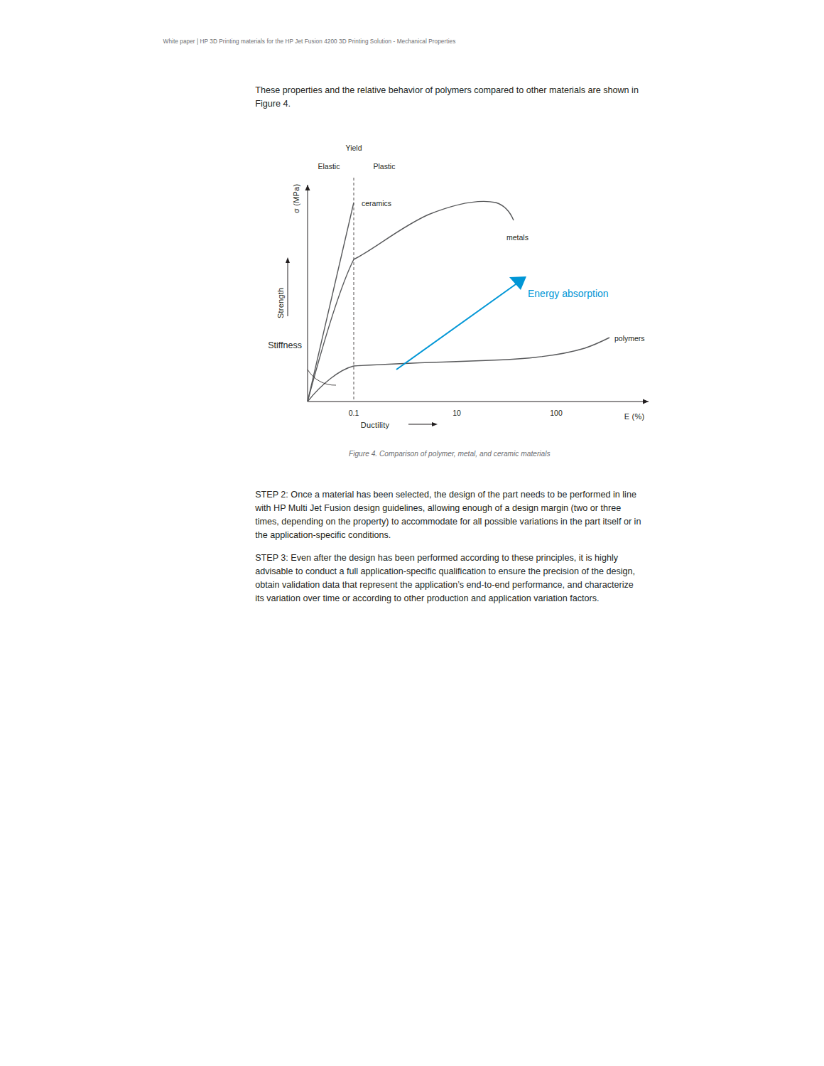White paper | HP 3D Printing materials for the HP Jet Fusion 4200 3D Printing Solution - Mechanical Properties
These properties and the relative behavior of polymers compared to other materials are shown in Figure 4.
Yield Elastic Plastic σ (MPa) Strength Ductility Ε (%) 0.1 10 100 ceramics metals polymers Stiffness Energy absorption
Figure 4. Comparison of polymer, metal, and ceramic materials
STEP 2: Once a material has been selected, the design of the part needs to be performed in line with HP Multi Jet Fusion design guidelines, allowing enough of a design margin (two or three times, depending on the property) to accommodate for all possible variations in the part itself or in the application-specific conditions.
STEP 3: Even after the design has been performed according to these principles, it is highly advisable to conduct a full application-specific qualification to ensure the precision of the design, obtain validation data that represent the application’s end-to-end performance, and characterize its variation over time or according to other production and application variation factors.